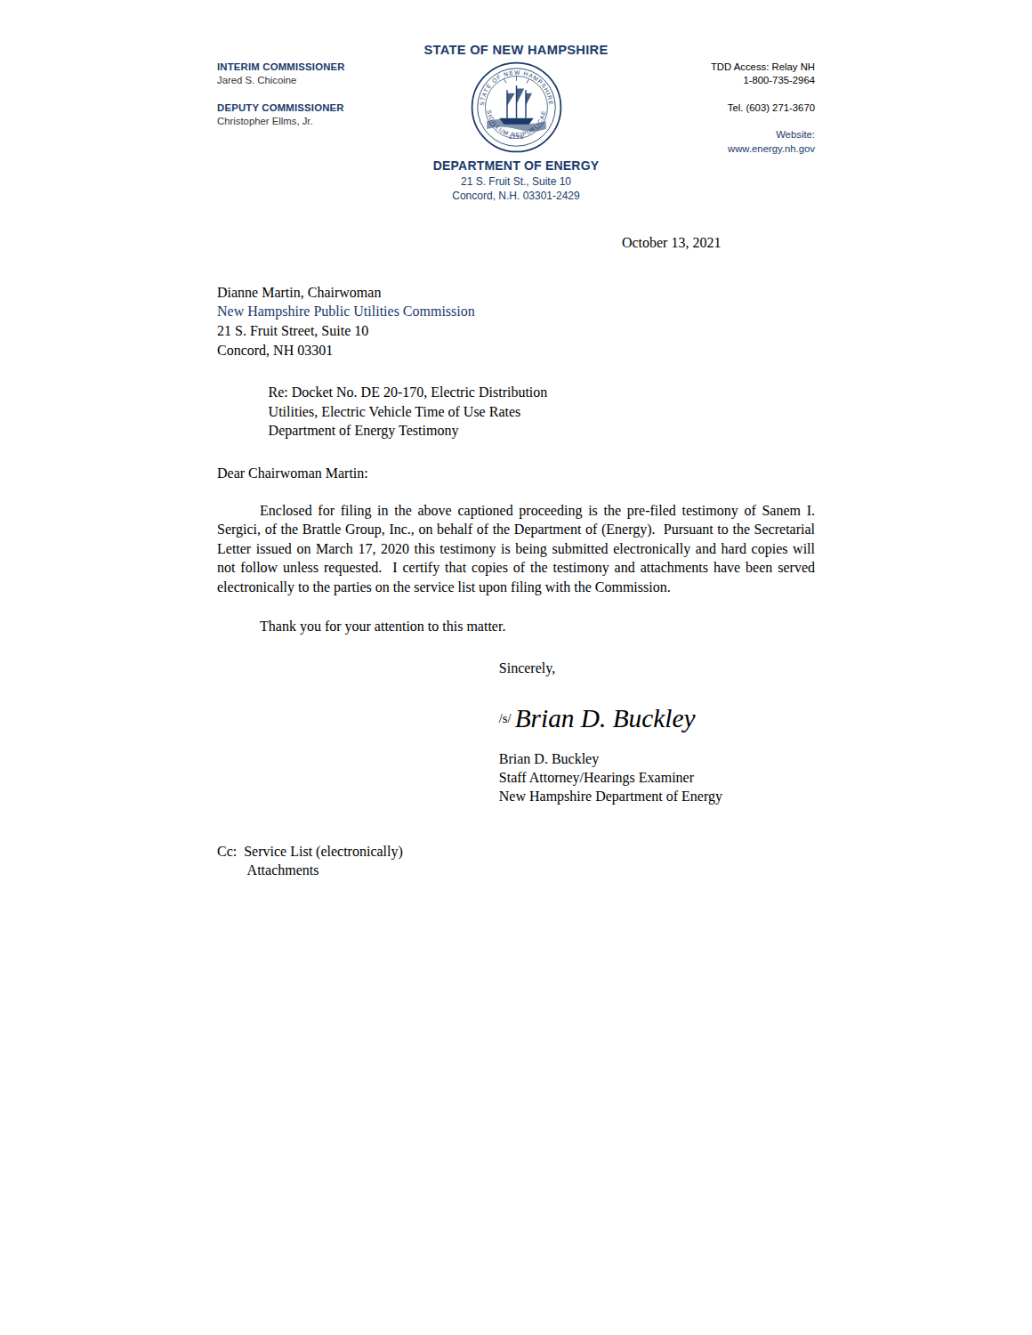STATE OF NEW HAMPSHIRE
INTERIM COMMISSIONER
Jared S. Chicoine
DEPUTY COMMISSIONER
Christopher Ellms, Jr.
STATE OF NEW HAMPSHIRE SIGILLUM REIPUBLICAE 1776
TDD Access: Relay NH
1-800-735-2964
Tel. (603) 271-3670
Website:
www.energy.nh.gov
DEPARTMENT OF ENERGY
21 S. Fruit St., Suite 10
Concord, N.H. 03301-2429
October 13, 2021
Dianne Martin, Chairwoman
New Hampshire Public Utilities Commission
21 S. Fruit Street, Suite 10
Concord, NH 03301
Re: Docket No. DE 20-170, Electric Distribution
Utilities, Electric Vehicle Time of Use Rates
Department of Energy Testimony
Dear Chairwoman Martin:
Enclosed for filing in the above captioned proceeding is the pre-filed testimony of Sanem I. Sergici, of the Brattle Group, Inc., on behalf of the Department of (Energy). Pursuant to the Secretarial Letter issued on March 17, 2020 this testimony is being submitted electronically and hard copies will not follow unless requested. I certify that copies of the testimony and attachments have been served electronically to the parties on the service list upon filing with the Commission.
Thank you for your attention to this matter.
Sincerely,
/s/ Brian D. Buckley
Brian D. Buckley
Staff Attorney/Hearings Examiner
New Hampshire Department of Energy
Cc: Service List (electronically)
Attachments